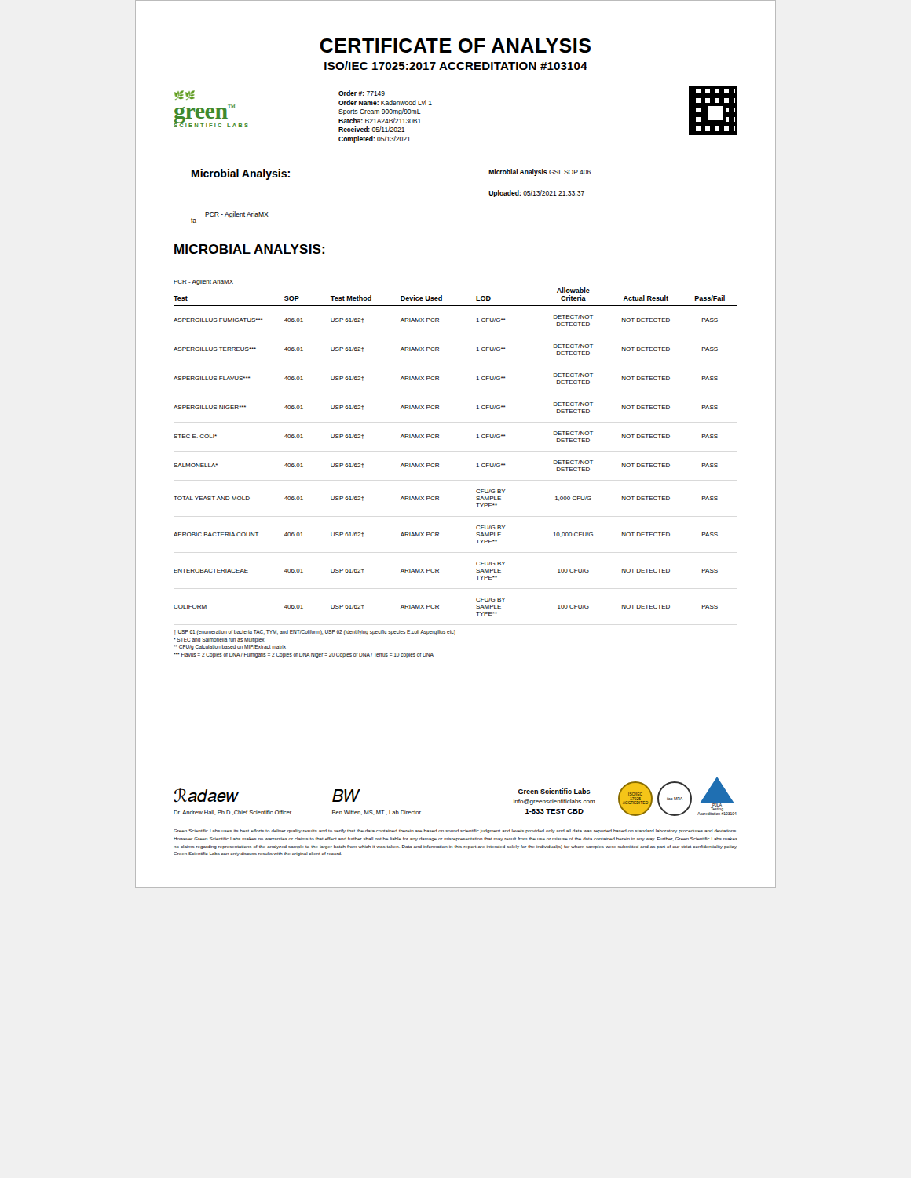CERTIFICATE OF ANALYSIS
ISO/IEC 17025:2017 ACCREDITATION #103104
🌿🌿
green™
SCIENTIFIC LABS
Order #: 77149
Order Name: Kadenwood Lvl 1
Sports Cream 900mg/90mL
Batch#: B21A24B/21130B1
Received: 05/11/2021
Completed: 05/13/2021
Microbial Analysis:
Microbial Analysis GSL SOP 406
Uploaded: 05/13/2021 21:33:37
PCR - Agilent AriaMX
fa
MICROBIAL ANALYSIS:
PCR - Agilent AriaMX
| Test | SOP | Test Method | Device Used | LOD | Allowable Criteria | Actual Result | Pass/Fail |
| --- | --- | --- | --- | --- | --- | --- | --- |
| ASPERGILLUS FUMIGATUS*** | 406.01 | USP 61/62† | ARIAMX PCR | 1 CFU/G** | DETECT/NOT DETECTED | NOT DETECTED | PASS |
| ASPERGILLUS TERREUS*** | 406.01 | USP 61/62† | ARIAMX PCR | 1 CFU/G** | DETECT/NOT DETECTED | NOT DETECTED | PASS |
| ASPERGILLUS FLAVUS*** | 406.01 | USP 61/62† | ARIAMX PCR | 1 CFU/G** | DETECT/NOT DETECTED | NOT DETECTED | PASS |
| ASPERGILLUS NIGER*** | 406.01 | USP 61/62† | ARIAMX PCR | 1 CFU/G** | DETECT/NOT DETECTED | NOT DETECTED | PASS |
| STEC E. COLI* | 406.01 | USP 61/62† | ARIAMX PCR | 1 CFU/G** | DETECT/NOT DETECTED | NOT DETECTED | PASS |
| SALMONELLA* | 406.01 | USP 61/62† | ARIAMX PCR | 1 CFU/G** | DETECT/NOT DETECTED | NOT DETECTED | PASS |
| TOTAL YEAST AND MOLD | 406.01 | USP 61/62† | ARIAMX PCR | CFU/G BY SAMPLE TYPE** | 1,000 CFU/G | NOT DETECTED | PASS |
| AEROBIC BACTERIA COUNT | 406.01 | USP 61/62† | ARIAMX PCR | CFU/G BY SAMPLE TYPE** | 10,000 CFU/G | NOT DETECTED | PASS |
| ENTEROBACTERIACEAE | 406.01 | USP 61/62† | ARIAMX PCR | CFU/G BY SAMPLE TYPE** | 100 CFU/G | NOT DETECTED | PASS |
| COLIFORM | 406.01 | USP 61/62† | ARIAMX PCR | CFU/G BY SAMPLE TYPE** | 100 CFU/G | NOT DETECTED | PASS |
† USP 61 (enumeration of bacteria TAC, TYM, and ENT/Coliform), USP 62 (identifying specific species E.coli Aspergillus etc)
* STEC and Salmonella run as Multiplex
** CFU/g Calculation based on MIP/Extract matrix
*** Flavus = 2 Copies of DNA / Fumigatis = 2 Copies of DNA Niger = 20 Copies of DNA / Terrus = 10 copies of DNA
ℛ𝑎𝑑𝑎𝑒𝑤
Dr. Andrew Hall, Ph.D.,Chief Scientific Officer
𝐵𝑊
Ben Witten, MS, MT., Lab Director
Green Scientific Labs
info@greenscientificlabs.com
1-833 TEST CBD
ISO/IEC
17025
ACCREDITED
ilac-MRA
PJLA
Testing
Accreditation #103104
Green Scientific Labs uses its best efforts to deliver quality results and to verify that the data contained therein are based on sound scientific judgment and levels provided only and all data was reported based on standard laboratory procedures and deviations. However Green Scientific Labs makes no warranties or claims to that effect and further shall not be liable for any damage or misrepresentation that may result from the use or misuse of the data contained herein in any way. Further, Green Scientific Labs makes no claims regarding representations of the analyzed sample to the larger batch from which it was taken. Data and information in this report are intended solely for the individual(s) for whom samples were submitted and as part of our strict confidentiality policy, Green Scientific Labs can only discuss results with the original client of record.